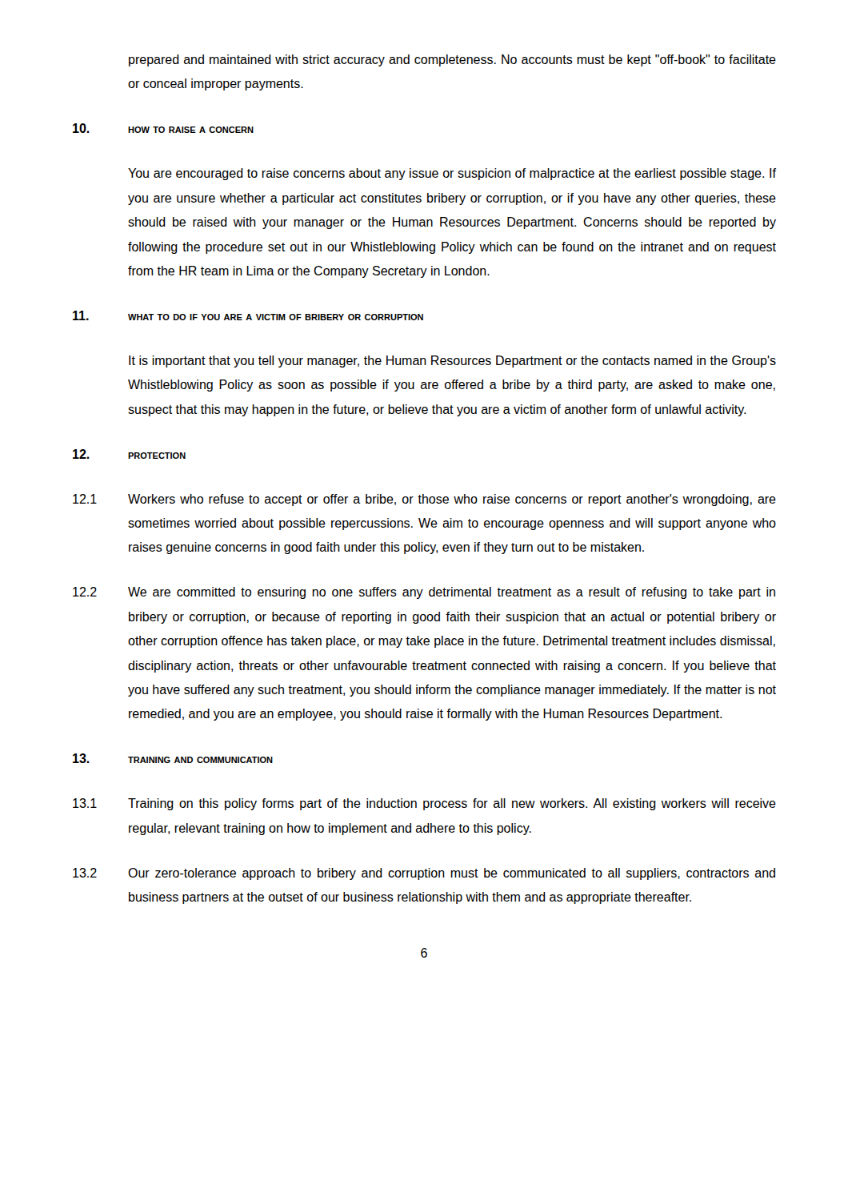prepared and maintained with strict accuracy and completeness. No accounts must be kept "off-book" to facilitate or conceal improper payments.
10.
How to raise a concern
You are encouraged to raise concerns about any issue or suspicion of malpractice at the earliest possible stage. If you are unsure whether a particular act constitutes bribery or corruption, or if you have any other queries, these should be raised with your manager or the Human Resources Department. Concerns should be reported by following the procedure set out in our Whistleblowing Policy which can be found on the intranet and on request from the HR team in Lima or the Company Secretary in London.
11.
What to do if you are a victim of bribery or corruption
It is important that you tell your manager, the Human Resources Department or the contacts named in the Group's Whistleblowing Policy as soon as possible if you are offered a bribe by a third party, are asked to make one, suspect that this may happen in the future, or believe that you are a victim of another form of unlawful activity.
12.
Protection
12.1
Workers who refuse to accept or offer a bribe, or those who raise concerns or report another's wrongdoing, are sometimes worried about possible repercussions. We aim to encourage openness and will support anyone who raises genuine concerns in good faith under this policy, even if they turn out to be mistaken.
12.2
We are committed to ensuring no one suffers any detrimental treatment as a result of refusing to take part in bribery or corruption, or because of reporting in good faith their suspicion that an actual or potential bribery or other corruption offence has taken place, or may take place in the future. Detrimental treatment includes dismissal, disciplinary action, threats or other unfavourable treatment connected with raising a concern. If you believe that you have suffered any such treatment, you should inform the compliance manager immediately. If the matter is not remedied, and you are an employee, you should raise it formally with the Human Resources Department.
13.
Training and communication
13.1
Training on this policy forms part of the induction process for all new workers. All existing workers will receive regular, relevant training on how to implement and adhere to this policy.
13.2
Our zero-tolerance approach to bribery and corruption must be communicated to all suppliers, contractors and business partners at the outset of our business relationship with them and as appropriate thereafter.
6